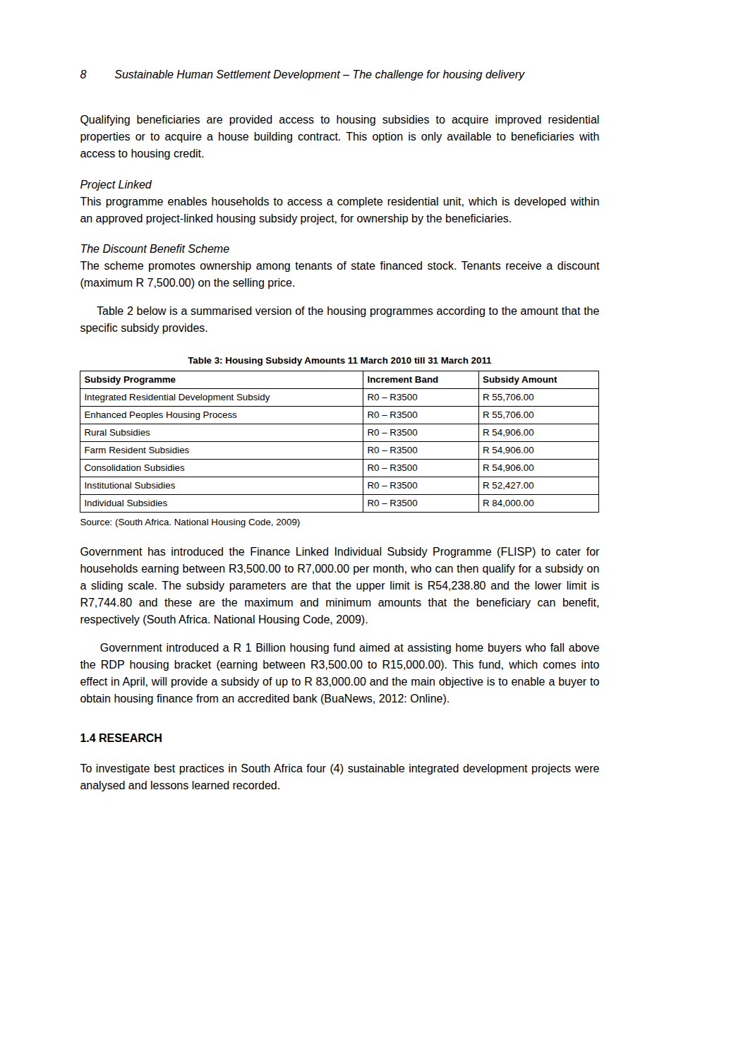8 Sustainable Human Settlement Development – The challenge for housing delivery
Qualifying beneficiaries are provided access to housing subsidies to acquire improved residential properties or to acquire a house building contract. This option is only available to beneficiaries with access to housing credit.
Project Linked
This programme enables households to access a complete residential unit, which is developed within an approved project-linked housing subsidy project, for ownership by the beneficiaries.
The Discount Benefit Scheme
The scheme promotes ownership among tenants of state financed stock. Tenants receive a discount (maximum R 7,500.00) on the selling price.
Table 2 below is a summarised version of the housing programmes according to the amount that the specific subsidy provides.
Table 3: Housing Subsidy Amounts 11 March 2010 till 31 March 2011
| Subsidy Programme | Increment Band | Subsidy Amount |
| --- | --- | --- |
| Integrated Residential Development Subsidy | R0 – R3500 | R 55,706.00 |
| Enhanced Peoples Housing Process | R0 – R3500 | R 55,706.00 |
| Rural Subsidies | R0 – R3500 | R 54,906.00 |
| Farm Resident Subsidies | R0 – R3500 | R 54,906.00 |
| Consolidation Subsidies | R0 – R3500 | R 54,906.00 |
| Institutional Subsidies | R0 – R3500 | R 52,427.00 |
| Individual Subsidies | R0 – R3500 | R 84,000.00 |
Source: (South Africa. National Housing Code, 2009)
Government has introduced the Finance Linked Individual Subsidy Programme (FLISP) to cater for households earning between R3,500.00 to R7,000.00 per month, who can then qualify for a subsidy on a sliding scale. The subsidy parameters are that the upper limit is R54,238.80 and the lower limit is R7,744.80 and these are the maximum and minimum amounts that the beneficiary can benefit, respectively (South Africa. National Housing Code, 2009).
Government introduced a R 1 Billion housing fund aimed at assisting home buyers who fall above the RDP housing bracket (earning between R3,500.00 to R15,000.00). This fund, which comes into effect in April, will provide a subsidy of up to R 83,000.00 and the main objective is to enable a buyer to obtain housing finance from an accredited bank (BuaNews, 2012: Online).
1.4 RESEARCH
To investigate best practices in South Africa four (4) sustainable integrated development projects were analysed and lessons learned recorded.